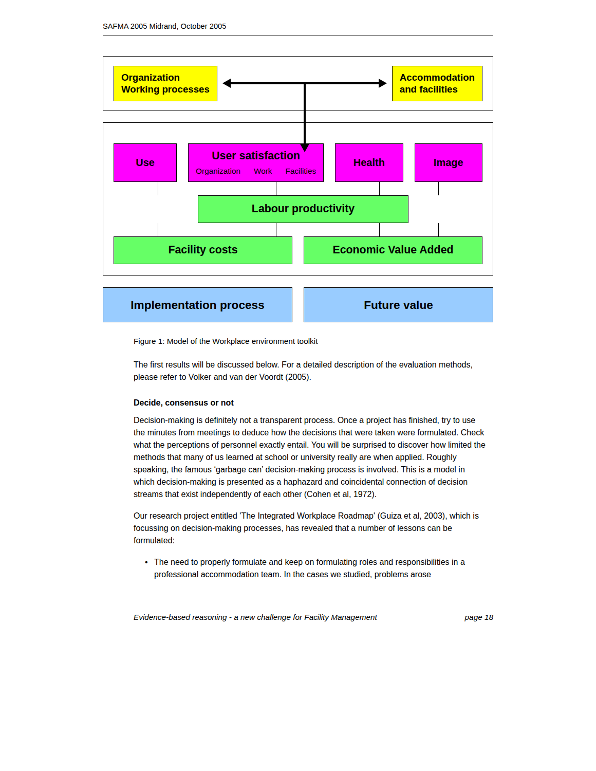SAFMA 2005 Midrand, October 2005
Organization
Working processes
Accommodation
and facilities
Use
User satisfaction Organization Work Facilities
Health
Image
Labour productivity
Facility costs
Economic Value Added
Implementation process
Future value
Figure 1: Model of the Workplace environment toolkit
The first results will be discussed below. For a detailed description of the evaluation methods, please refer to Volker and van der Voordt (2005).
Decide, consensus or not
Decision-making is definitely not a transparent process. Once a project has finished, try to use the minutes from meetings to deduce how the decisions that were taken were formulated. Check what the perceptions of personnel exactly entail. You will be surprised to discover how limited the methods that many of us learned at school or university really are when applied. Roughly speaking, the famous ‘garbage can’ decision-making process is involved. This is a model in which decision-making is presented as a haphazard and coincidental connection of decision streams that exist independently of each other (Cohen et al, 1972).
Our research project entitled 'The Integrated Workplace Roadmap' (Guiza et al, 2003), which is focussing on decision-making processes, has revealed that a number of lessons can be formulated:
The need to properly formulate and keep on formulating roles and responsibilities in a professional accommodation team. In the cases we studied, problems arose
Evidence-based reasoning - a new challenge for Facility Management page 18